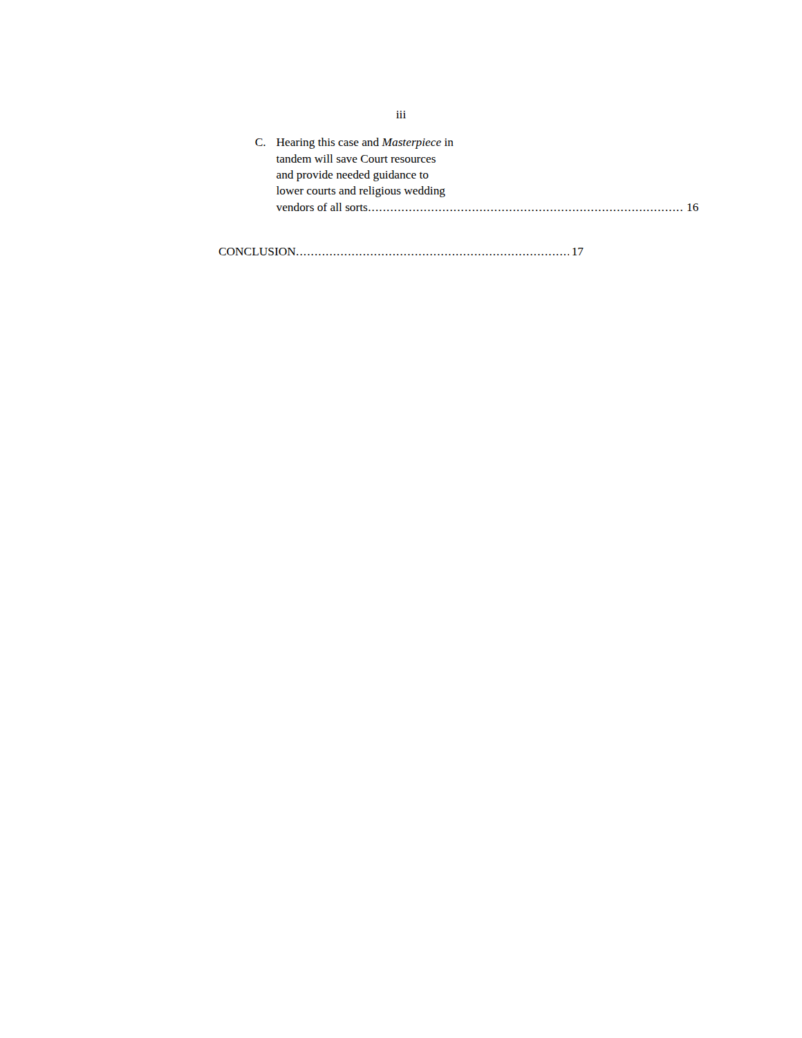iii
C.
Hearing this case and Masterpiece in tandem will save Court resources and provide needed guidance to lower courts and religious wedding
vendors of all sorts ..................................................................................... 16
CONCLUSION ......................................................................................... 17